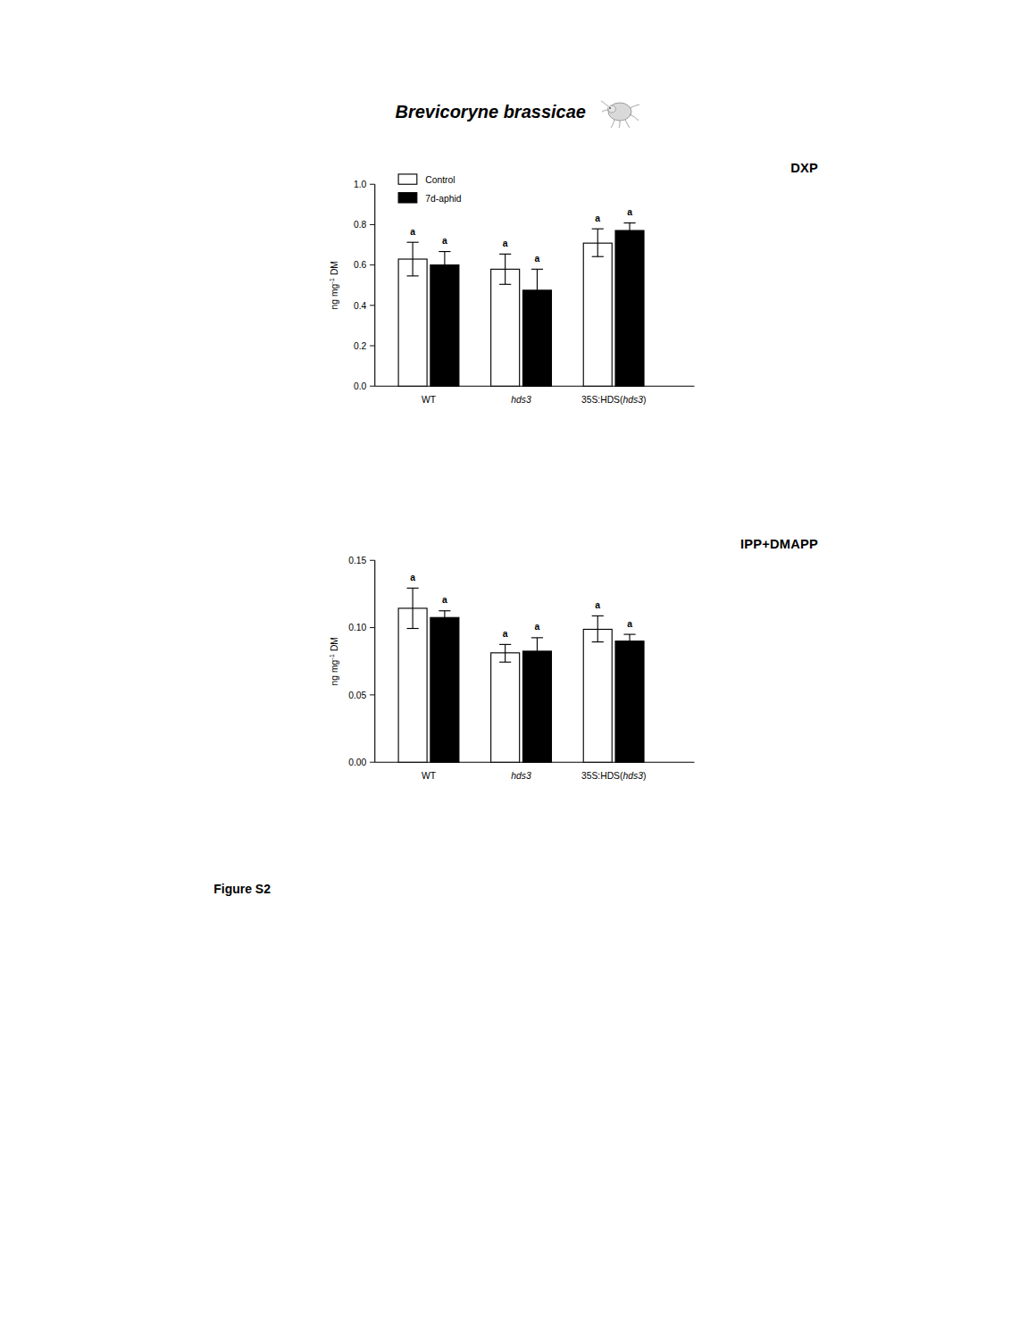Brevicoryne brassicae
DXP
1.0 0.8 0.6 0.4 0.2 0.0 ng mg-1 DM Control 7d-aphid a a a a a a WT hds3 35S:HDS(hds3)
IPP+DMAPP
0.15 0.10 0.05 0.00 ng mg-1 DM a a a a a a WT hds3 35S:HDS(hds3)
Figure S2